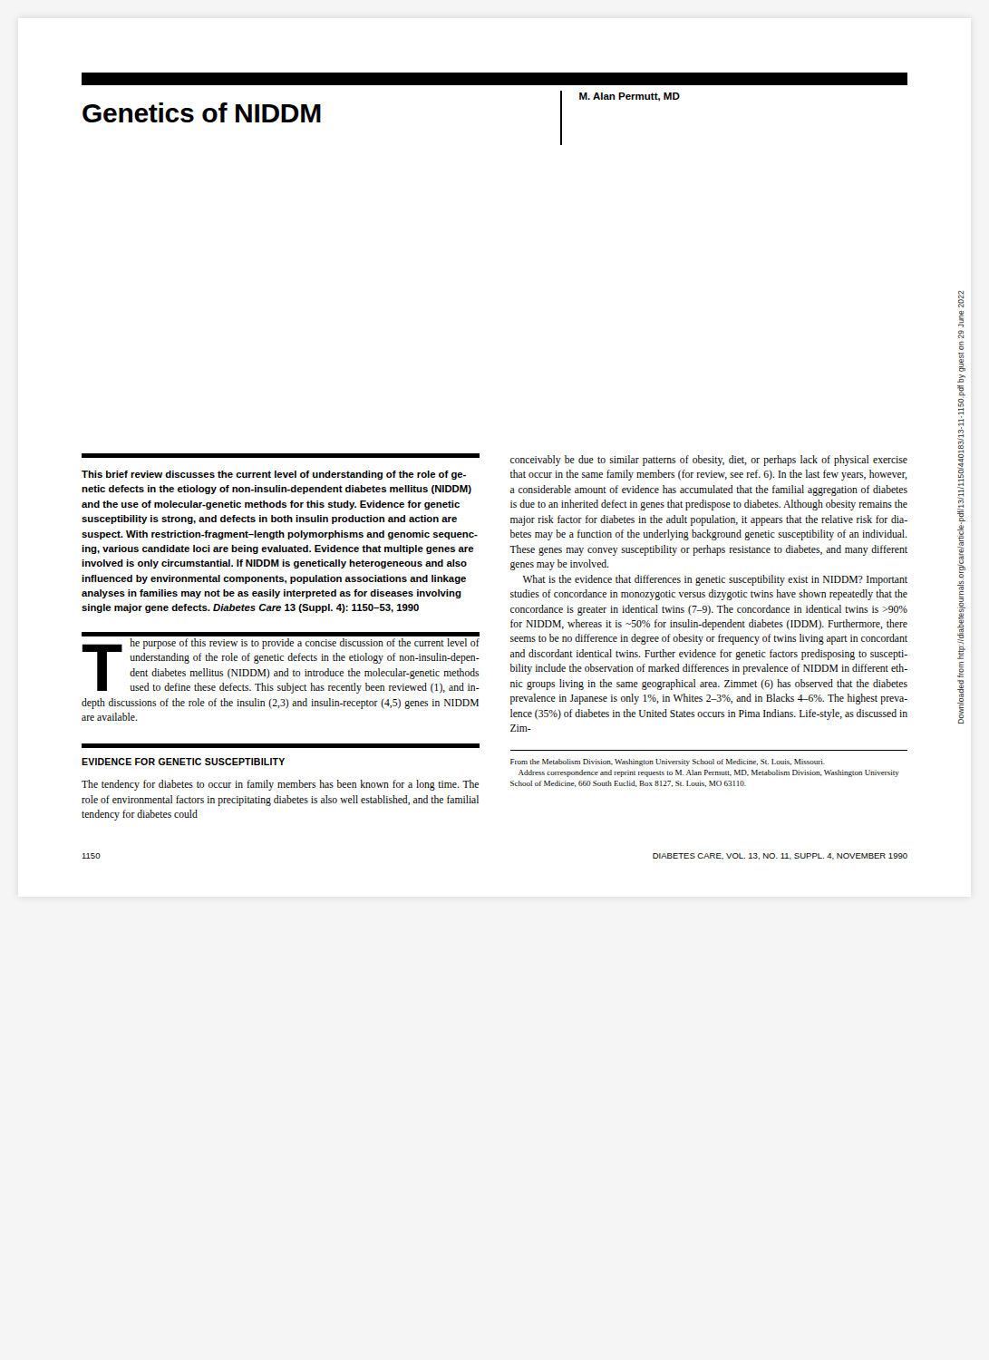Downloaded from http://diabetesjournals.org/care/article-pdf/13/11/1150/440183/13-11-1150.pdf by guest on 29 June 2022
Genetics of NIDDM
M. Alan Permutt, MD
This brief review discusses the current level of understanding of the role of genetic defects in the etiology of non-insulin-dependent diabetes mellitus (NIDDM) and the use of molecular-genetic methods for this study. Evidence for genetic susceptibility is strong, and defects in both insulin production and action are suspect. With restriction-fragment–length polymorphisms and genomic sequencing, various candidate loci are being evaluated. Evidence that multiple genes are involved is only circumstantial. If NIDDM is genetically heterogeneous and also influenced by environmental components, population associations and linkage analyses in families may not be as easily interpreted as for diseases involving single major gene defects. Diabetes Care 13 (Suppl. 4): 1150–53, 1990
The purpose of this review is to provide a concise discussion of the current level of understanding of the role of genetic defects in the etiology of non-insulin-dependent diabetes mellitus (NIDDM) and to introduce the molecular-genetic methods used to define these defects. This subject has recently been reviewed (1), and in-depth discussions of the role of the insulin (2,3) and insulin-receptor (4,5) genes in NIDDM are available.
Evidence for genetic susceptibility
The tendency for diabetes to occur in family members has been known for a long time. The role of environmental factors in precipitating diabetes is also well established, and the familial tendency for diabetes could
conceivably be due to similar patterns of obesity, diet, or perhaps lack of physical exercise that occur in the same family members (for review, see ref. 6). In the last few years, however, a considerable amount of evidence has accumulated that the familial aggregation of diabetes is due to an inherited defect in genes that predispose to diabetes. Although obesity remains the major risk factor for diabetes in the adult population, it appears that the relative risk for diabetes may be a function of the underlying background genetic susceptibility of an individual. These genes may convey susceptibility or perhaps resistance to diabetes, and many different genes may be involved.
What is the evidence that differences in genetic susceptibility exist in NIDDM? Important studies of concordance in monozygotic versus dizygotic twins have shown repeatedly that the concordance is greater in identical twins (7–9). The concordance in identical twins is >90% for NIDDM, whereas it is ~50% for insulin-dependent diabetes (IDDM). Furthermore, there seems to be no difference in degree of obesity or frequency of twins living apart in concordant and discordant identical twins. Further evidence for genetic factors predisposing to susceptibility include the observation of marked differences in prevalence of NIDDM in different ethnic groups living in the same geographical area. Zimmet (6) has observed that the diabetes prevalence in Japanese is only 1%, in Whites 2–3%, and in Blacks 4–6%. The highest prevalence (35%) of diabetes in the United States occurs in Pima Indians. Life-style, as discussed in Zim-
From the Metabolism Division, Washington University School of Medicine, St. Louis, Missouri.
Address correspondence and reprint requests to M. Alan Permutt, MD, Metabolism Division, Washington University School of Medicine, 660 South Euclid, Box 8127, St. Louis, MO 63110.
1150 DIABETES CARE, VOL. 13, NO. 11, SUPPL. 4, NOVEMBER 1990